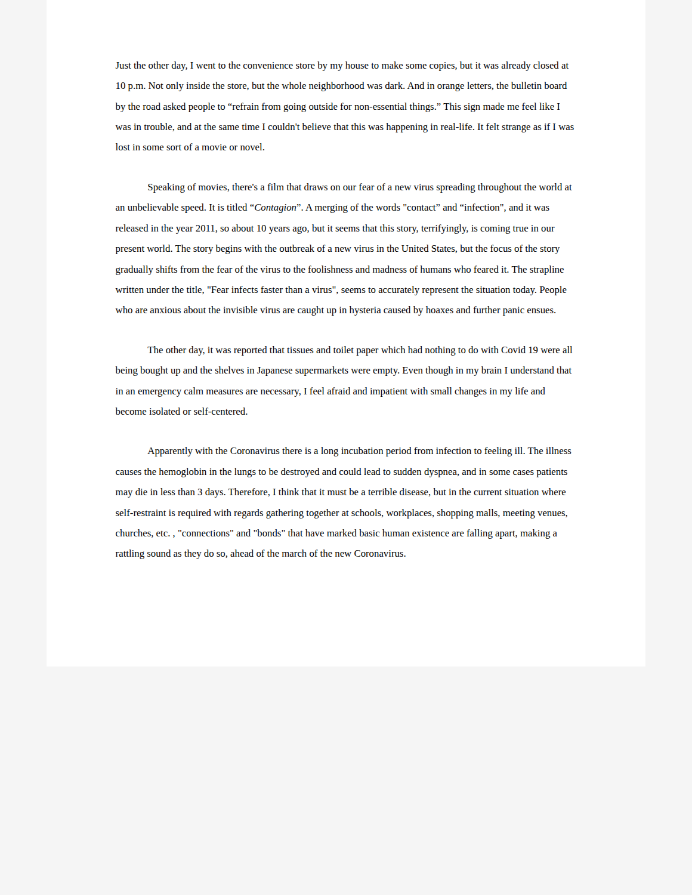Just the other day, I went to the convenience store by my house to make some copies, but it was already closed at 10 p.m. Not only inside the store, but the whole neighborhood was dark. And in orange letters, the bulletin board by the road asked people to “refrain from going outside for non-essential things.” This sign made me feel like I was in trouble, and at the same time I couldn't believe that this was happening in real-life. It felt strange as if I was lost in some sort of a movie or novel.
Speaking of movies, there's a film that draws on our fear of a new virus spreading throughout the world at an unbelievable speed. It is titled “Contagion”. A merging of the words "contact” and “infection", and it was released in the year 2011, so about 10 years ago, but it seems that this story, terrifyingly, is coming true in our present world. The story begins with the outbreak of a new virus in the United States, but the focus of the story gradually shifts from the fear of the virus to the foolishness and madness of humans who feared it. The strapline written under the title, "Fear infects faster than a virus", seems to accurately represent the situation today. People who are anxious about the invisible virus are caught up in hysteria caused by hoaxes and further panic ensues.
The other day, it was reported that tissues and toilet paper which had nothing to do with Covid 19 were all being bought up and the shelves in Japanese supermarkets were empty. Even though in my brain I understand that in an emergency calm measures are necessary, I feel afraid and impatient with small changes in my life and become isolated or self-centered.
Apparently with the Coronavirus there is a long incubation period from infection to feeling ill. The illness causes the hemoglobin in the lungs to be destroyed and could lead to sudden dyspnea, and in some cases patients may die in less than 3 days. Therefore, I think that it must be a terrible disease, but in the current situation where self-restraint is required with regards gathering together at schools, workplaces, shopping malls, meeting venues, churches, etc. , "connections" and "bonds" that have marked basic human existence are falling apart, making a rattling sound as they do so, ahead of the march of the new Coronavirus.